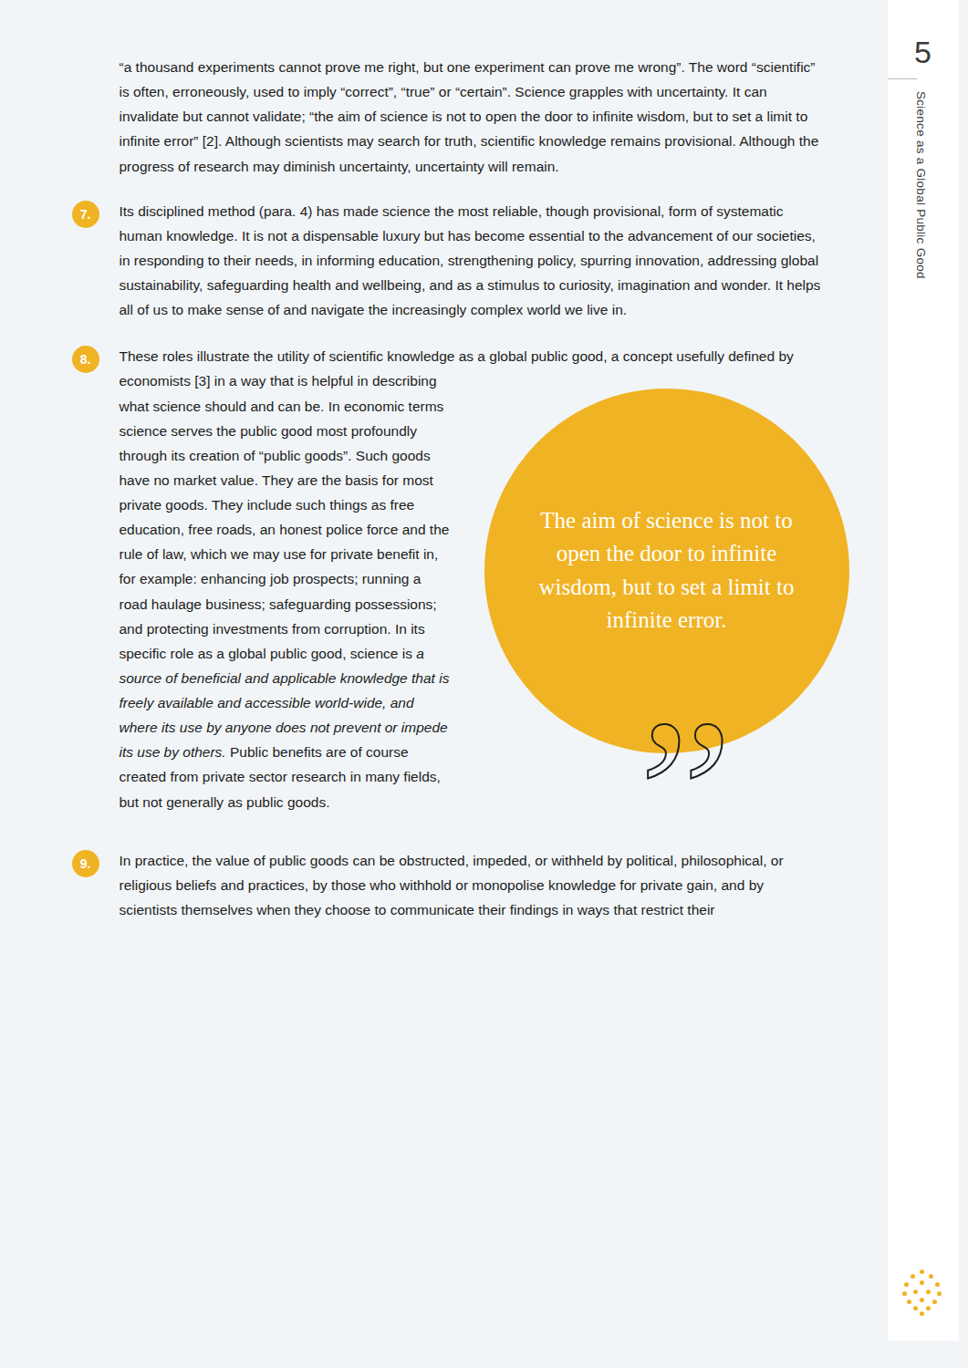5
Science as a Global Public Good
“a thousand experiments cannot prove me right, but one experiment can prove me wrong”. The word “scientific” is often, erroneously, used to imply “correct”, “true” or “certain”. Science grapples with uncertainty. It can invalidate but cannot validate; “the aim of science is not to open the door to infinite wisdom, but to set a limit to infinite error” [2]. Although scientists may search for truth, scientific knowledge remains provisional. Although the progress of research may diminish uncertainty, uncertainty will remain.
7.
Its disciplined method (para. 4) has made science the most reliable, though provisional, form of systematic human knowledge. It is not a dispensable luxury but has become essential to the advancement of our societies, in responding to their needs, in informing education, strengthening policy, spurring innovation, addressing global sustainability, safeguarding health and wellbeing, and as a stimulus to curiosity, imagination and wonder. It helps all of us to make sense of and navigate the increasingly complex world we live in.
8.
These roles illustrate the utility of scientific knowledge as a global public good, a concept usefully defined by economists [3] in a way that is helpful in describing
The aim of science is not to open the door to infinite wisdom, but to set a limit to infinite error.
”
what science should and can be. In economic terms science serves the public good most profoundly through its creation of “public goods”. Such goods have no market value. They are the basis for most private goods. They include such things as free education, free roads, an honest police force and the rule of law, which we may use for private benefit in, for example: enhancing job prospects; running a road haulage business; safeguarding possessions; and protecting investments from corruption. In its specific role as a global public good, science is a source of beneficial and applicable knowledge that is freely available and accessible world-wide, and where its use by anyone does not prevent or impede its use by others. Public benefits are of course created from private sector research in many fields, but not generally as public goods.
9.
In practice, the value of public goods can be obstructed, impeded, or withheld by political, philosophical, or religious beliefs and practices, by those who withhold or monopolise knowledge for private gain, and by scientists themselves when they choose to communicate their findings in ways that restrict their